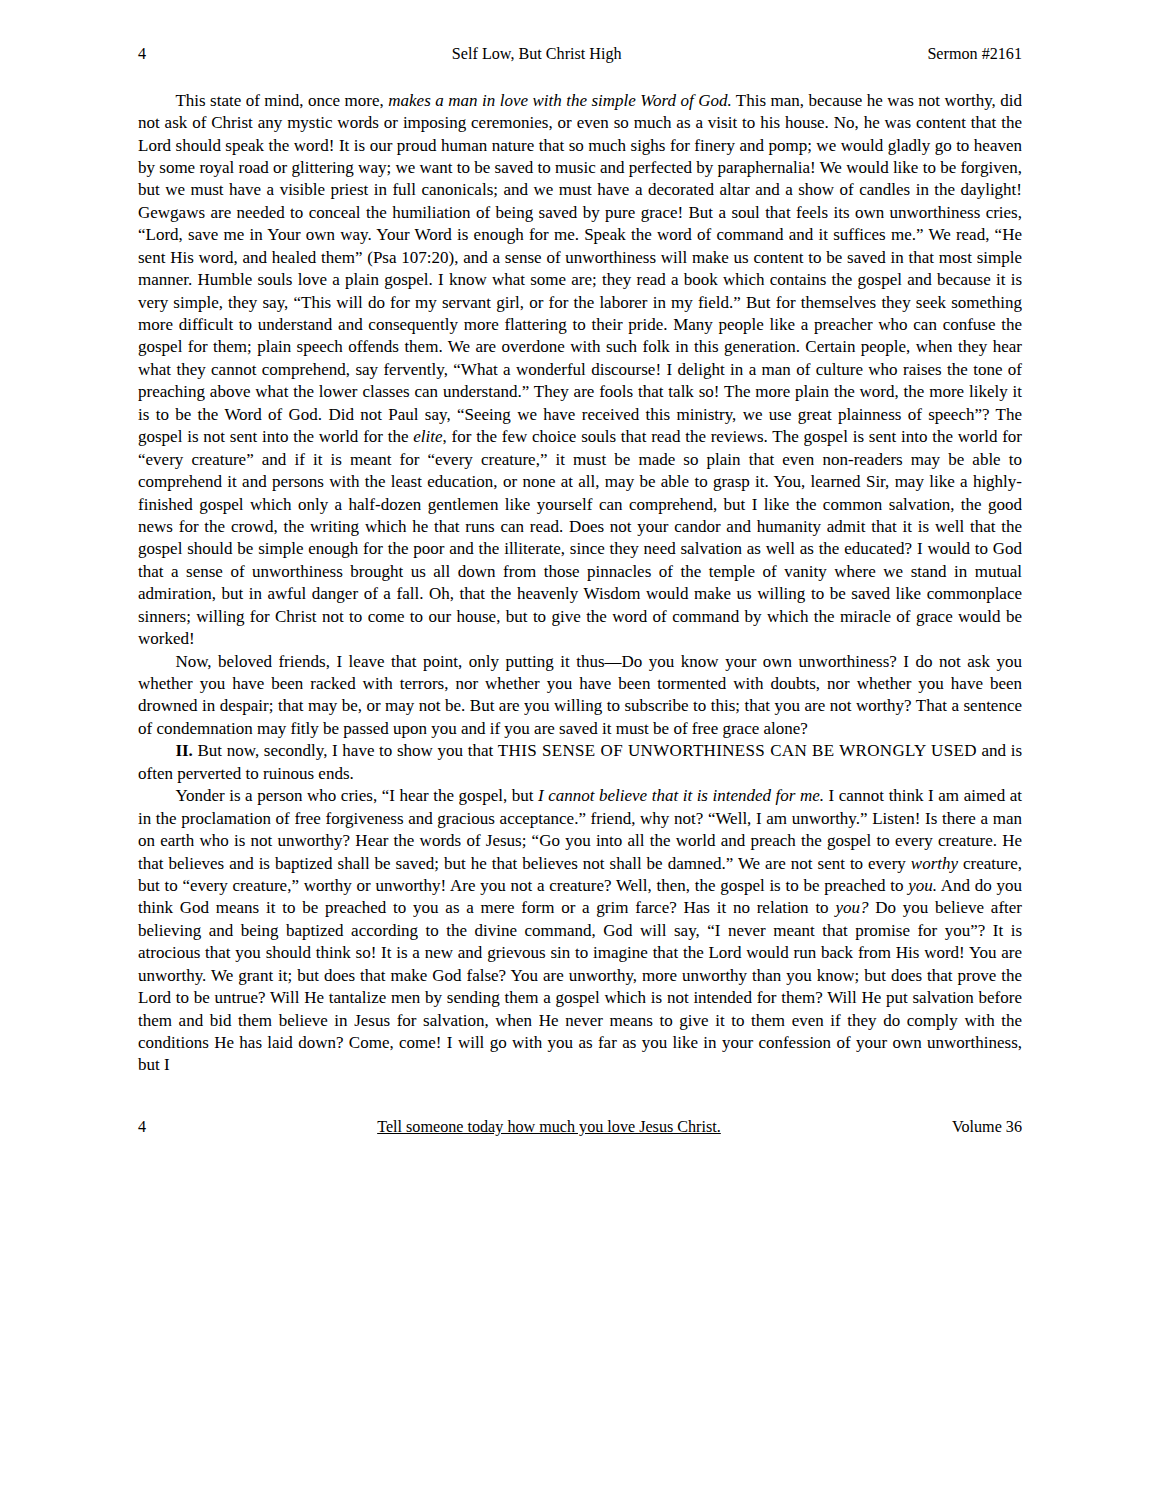4 Self Low, But Christ High Sermon #2161
This state of mind, once more, makes a man in love with the simple Word of God. This man, because he was not worthy, did not ask of Christ any mystic words or imposing ceremonies, or even so much as a visit to his house. No, he was content that the Lord should speak the word! It is our proud human nature that so much sighs for finery and pomp; we would gladly go to heaven by some royal road or glittering way; we want to be saved to music and perfected by paraphernalia! We would like to be forgiven, but we must have a visible priest in full canonicals; and we must have a decorated altar and a show of candles in the daylight! Gewgaws are needed to conceal the humiliation of being saved by pure grace! But a soul that feels its own unworthiness cries, “Lord, save me in Your own way. Your Word is enough for me. Speak the word of command and it suffices me.” We read, “He sent His word, and healed them” (Psa 107:20), and a sense of unworthiness will make us content to be saved in that most simple manner. Humble souls love a plain gospel. I know what some are; they read a book which contains the gospel and because it is very simple, they say, “This will do for my servant girl, or for the laborer in my field.” But for themselves they seek something more difficult to understand and consequently more flattering to their pride. Many people like a preacher who can confuse the gospel for them; plain speech offends them. We are overdone with such folk in this generation. Certain people, when they hear what they cannot comprehend, say fervently, “What a wonderful discourse! I delight in a man of culture who raises the tone of preaching above what the lower classes can understand.” They are fools that talk so! The more plain the word, the more likely it is to be the Word of God. Did not Paul say, “Seeing we have received this ministry, we use great plainness of speech”? The gospel is not sent into the world for the elite, for the few choice souls that read the reviews. The gospel is sent into the world for “every creature” and if it is meant for “every creature,” it must be made so plain that even non-readers may be able to comprehend it and persons with the least education, or none at all, may be able to grasp it. You, learned Sir, may like a highly-finished gospel which only a half-dozen gentlemen like yourself can comprehend, but I like the common salvation, the good news for the crowd, the writing which he that runs can read. Does not your candor and humanity admit that it is well that the gospel should be simple enough for the poor and the illiterate, since they need salvation as well as the educated? I would to God that a sense of unworthiness brought us all down from those pinnacles of the temple of vanity where we stand in mutual admiration, but in awful danger of a fall. Oh, that the heavenly Wisdom would make us willing to be saved like commonplace sinners; willing for Christ not to come to our house, but to give the word of command by which the miracle of grace would be worked!
Now, beloved friends, I leave that point, only putting it thus—Do you know your own unworthiness? I do not ask you whether you have been racked with terrors, nor whether you have been tormented with doubts, nor whether you have been drowned in despair; that may be, or may not be. But are you willing to subscribe to this; that you are not worthy? That a sentence of condemnation may fitly be passed upon you and if you are saved it must be of free grace alone?
II. But now, secondly, I have to show you that THIS SENSE OF UNWORTHINESS CAN BE WRONGLY USED and is often perverted to ruinous ends.
Yonder is a person who cries, “I hear the gospel, but I cannot believe that it is intended for me. I cannot think I am aimed at in the proclamation of free forgiveness and gracious acceptance.” friend, why not? “Well, I am unworthy.” Listen! Is there a man on earth who is not unworthy? Hear the words of Jesus; “Go you into all the world and preach the gospel to every creature. He that believes and is baptized shall be saved; but he that believes not shall be damned.” We are not sent to every worthy creature, but to “every creature,” worthy or unworthy! Are you not a creature? Well, then, the gospel is to be preached to you. And do you think God means it to be preached to you as a mere form or a grim farce? Has it no relation to you? Do you believe after believing and being baptized according to the divine command, God will say, “I never meant that promise for you”? It is atrocious that you should think so! It is a new and grievous sin to imagine that the Lord would run back from His word! You are unworthy. We grant it; but does that make God false? You are unworthy, more unworthy than you know; but does that prove the Lord to be untrue? Will He tantalize men by sending them a gospel which is not intended for them? Will He put salvation before them and bid them believe in Jesus for salvation, when He never means to give it to them even if they do comply with the conditions He has laid down? Come, come! I will go with you as far as you like in your confession of your own unworthiness, but I
4 Tell someone today how much you love Jesus Christ. Volume 36